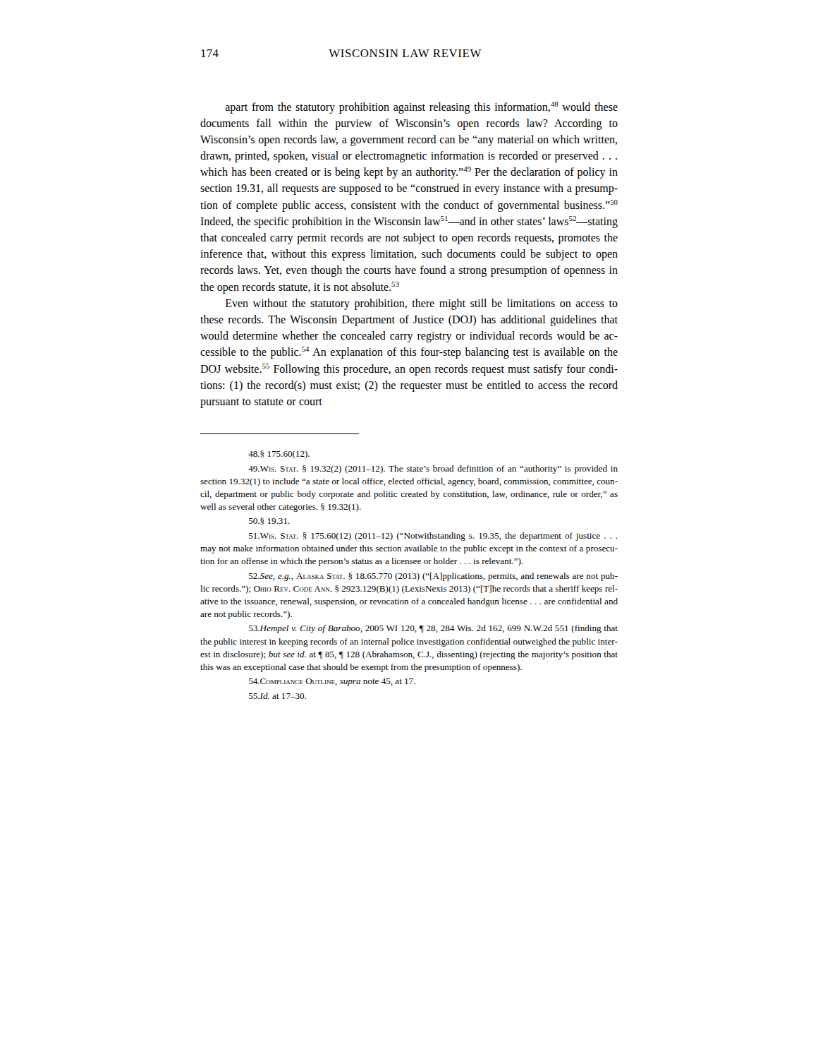174 WISCONSIN LAW REVIEW
apart from the statutory prohibition against releasing this information,48 would these documents fall within the purview of Wisconsin’s open records law? According to Wisconsin’s open records law, a government record can be “any material on which written, drawn, printed, spoken, visual or electromagnetic information is recorded or preserved . . . which has been created or is being kept by an authority.”49 Per the declaration of policy in section 19.31, all requests are supposed to be “construed in every instance with a presumption of complete public access, consistent with the conduct of governmental business.”50 Indeed, the specific prohibition in the Wisconsin law51—and in other states’ laws52—stating that concealed carry permit records are not subject to open records requests, promotes the inference that, without this express limitation, such documents could be subject to open records laws. Yet, even though the courts have found a strong presumption of openness in the open records statute, it is not absolute.53
Even without the statutory prohibition, there might still be limitations on access to these records. The Wisconsin Department of Justice (DOJ) has additional guidelines that would determine whether the concealed carry registry or individual records would be accessible to the public.54 An explanation of this four-step balancing test is available on the DOJ website.55 Following this procedure, an open records request must satisfy four conditions: (1) the record(s) must exist; (2) the requester must be entitled to access the record pursuant to statute or court
48.§ 175.60(12).
49. Wis. Stat. § 19.32(2) (2011–12). The state’s broad definition of an “authority” is provided in section 19.32(1) to include “a state or local office, elected official, agency, board, commission, committee, council, department or public body corporate and politic created by constitution, law, ordinance, rule or order,” as well as several other categories. § 19.32(1).
50.§ 19.31.
51. Wis. Stat. § 175.60(12) (2011–12) (“Notwithstanding s. 19.35, the department of justice . . . may not make information obtained under this section available to the public except in the context of a prosecution for an offense in which the person’s status as a licensee or holder . . . is relevant.”).
52. See, e.g., Alaska Stat. § 18.65.770 (2013) (“[A]pplications, permits, and renewals are not public records.”); Ohio Rev. Code Ann. § 2923.129(B)(1) (LexisNexis 2013) (“[T]he records that a sheriff keeps relative to the issuance, renewal, suspension, or revocation of a concealed handgun license . . . are confidential and are not public records.”).
53. Hempel v. City of Baraboo, 2005 WI 120, ¶ 28, 284 Wis. 2d 162, 699 N.W.2d 551 (finding that the public interest in keeping records of an internal police investigation confidential outweighed the public interest in disclosure); but see id. at ¶ 85, ¶ 128 (Abrahamson, C.J., dissenting) (rejecting the majority’s position that this was an exceptional case that should be exempt from the presumption of openness).
54. Compliance Outline, supra note 45, at 17.
55. Id. at 17–30.